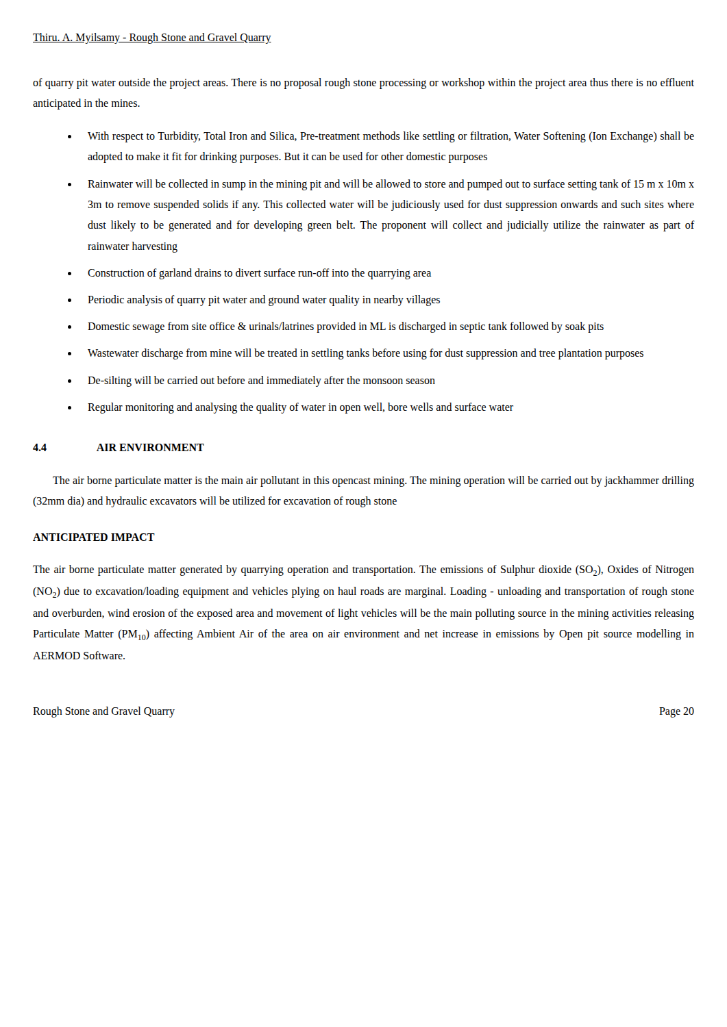Thiru. A. Myilsamy - Rough Stone and Gravel Quarry
of quarry pit water outside the project areas. There is no proposal rough stone processing or workshop within the project area thus there is no effluent anticipated in the mines.
With respect to Turbidity, Total Iron and Silica, Pre-treatment methods like settling or filtration, Water Softening (Ion Exchange) shall be adopted to make it fit for drinking purposes. But it can be used for other domestic purposes
Rainwater will be collected in sump in the mining pit and will be allowed to store and pumped out to surface setting tank of 15 m x 10m x 3m to remove suspended solids if any. This collected water will be judiciously used for dust suppression onwards and such sites where dust likely to be generated and for developing green belt. The proponent will collect and judicially utilize the rainwater as part of rainwater harvesting
Construction of garland drains to divert surface run-off into the quarrying area
Periodic analysis of quarry pit water and ground water quality in nearby villages
Domestic sewage from site office & urinals/latrines provided in ML is discharged in septic tank followed by soak pits
Wastewater discharge from mine will be treated in settling tanks before using for dust suppression and tree plantation purposes
De-silting will be carried out before and immediately after the monsoon season
Regular monitoring and analysing the quality of water in open well, bore wells and surface water
4.4 AIR ENVIRONMENT
The air borne particulate matter is the main air pollutant in this opencast mining. The mining operation will be carried out by jackhammer drilling (32mm dia) and hydraulic excavators will be utilized for excavation of rough stone
ANTICIPATED IMPACT
The air borne particulate matter generated by quarrying operation and transportation. The emissions of Sulphur dioxide (SO2), Oxides of Nitrogen (NO2) due to excavation/loading equipment and vehicles plying on haul roads are marginal. Loading - unloading and transportation of rough stone and overburden, wind erosion of the exposed area and movement of light vehicles will be the main polluting source in the mining activities releasing Particulate Matter (PM10) affecting Ambient Air of the area on air environment and net increase in emissions by Open pit source modelling in AERMOD Software.
Rough Stone and Gravel Quarry Page 20